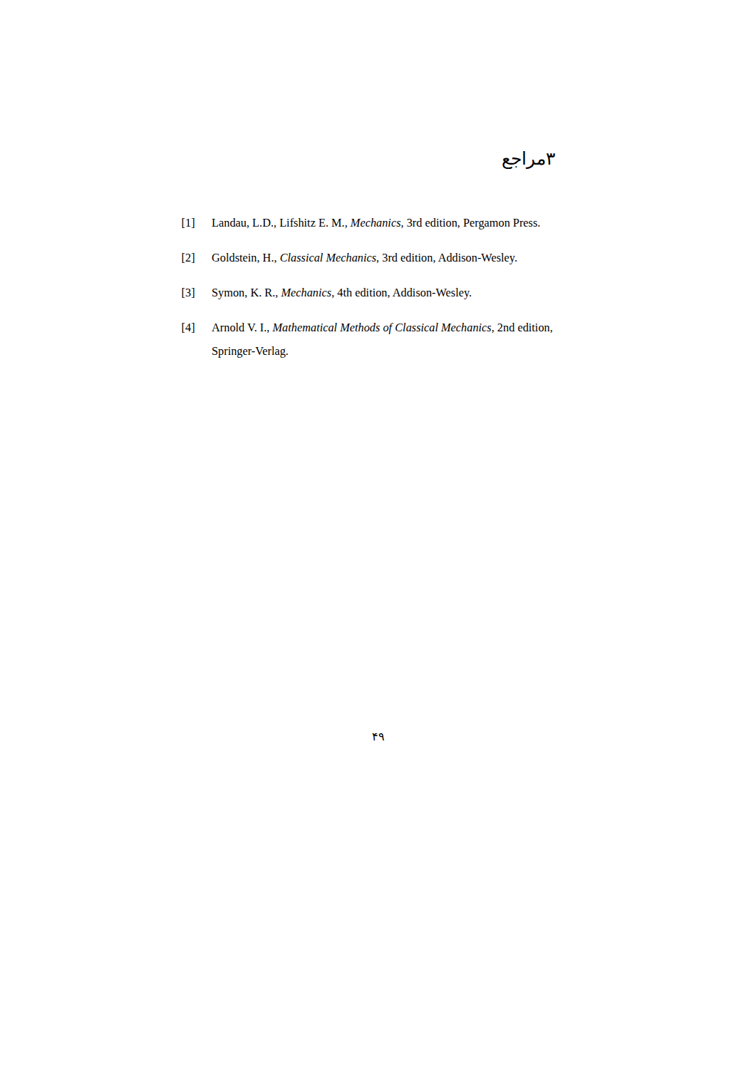۳مراجع
[1] Landau, L.D., Lifshitz E. M., Mechanics, 3rd edition, Pergamon Press.
[2] Goldstein, H., Classical Mechanics, 3rd edition, Addison-Wesley.
[3] Symon, K. R., Mechanics, 4th edition, Addison-Wesley.
[4] Arnold V. I., Mathematical Methods of Classical Mechanics, 2nd edition,Springer-Verlag.
۴۹